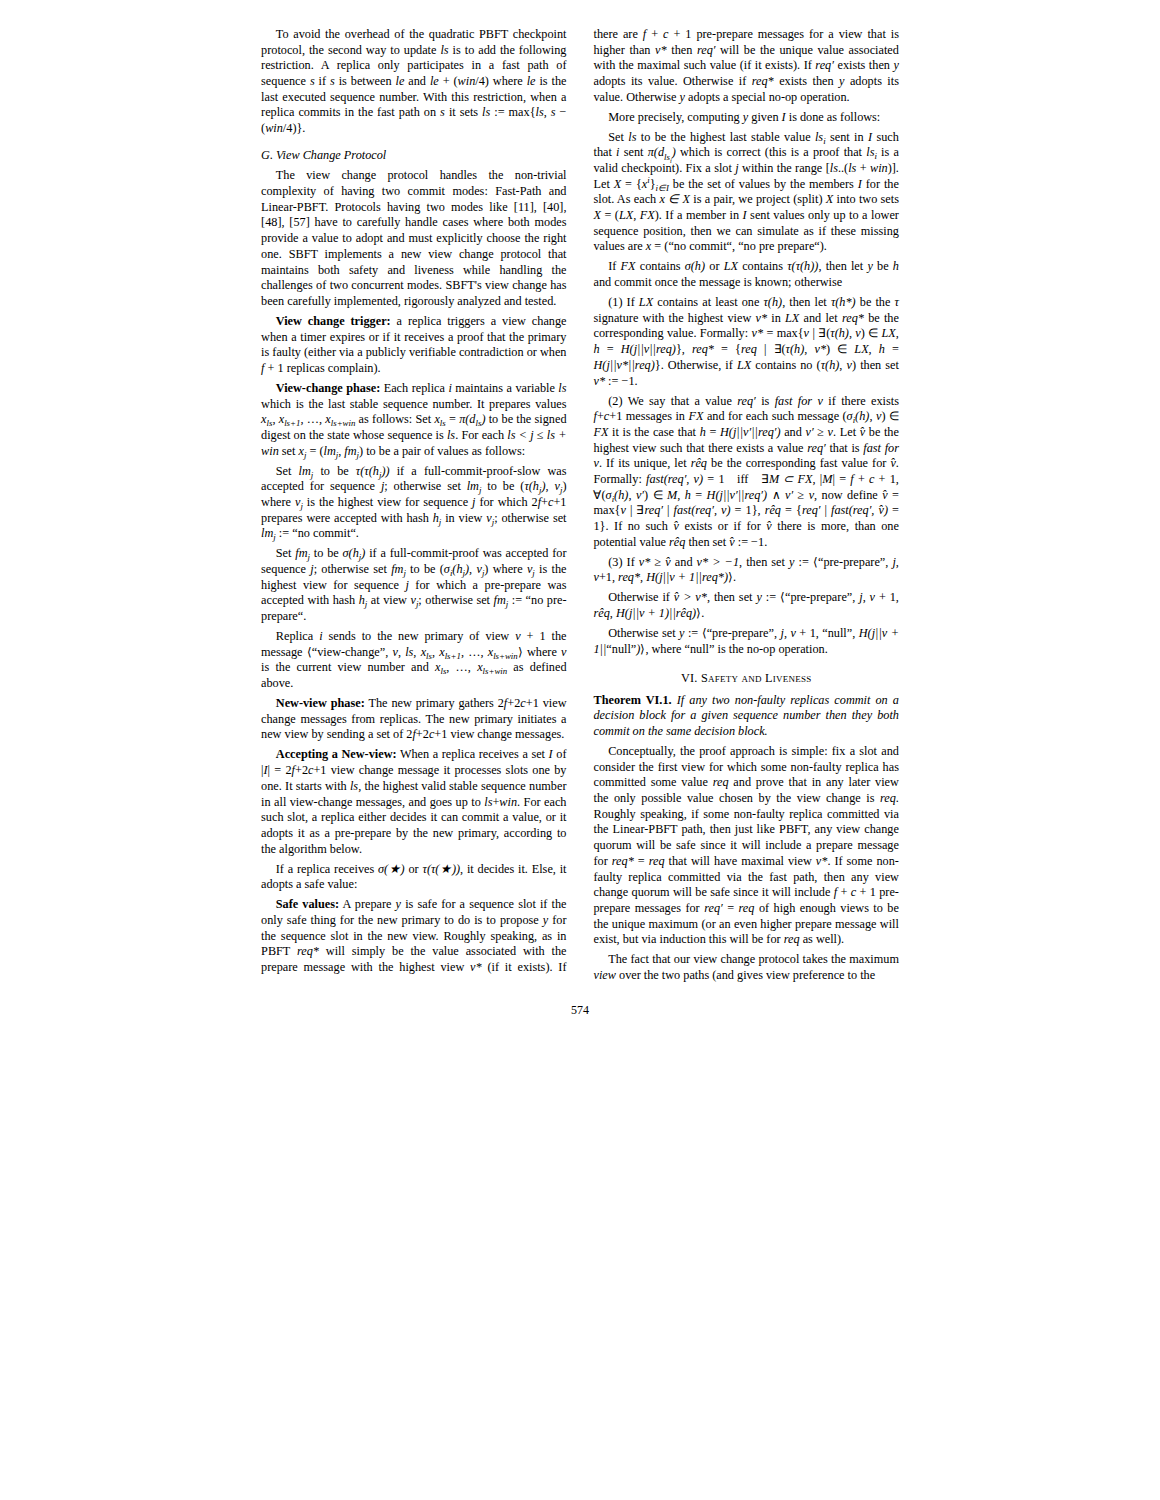To avoid the overhead of the quadratic PBFT checkpoint protocol, the second way to update ls is to add the following restriction. A replica only participates in a fast path of sequence s if s is between le and le + (win/4) where le is the last executed sequence number. With this restriction, when a replica commits in the fast path on s it sets ls := max{ls, s − (win/4)}.
G. View Change Protocol
The view change protocol handles the non-trivial complexity of having two commit modes: Fast-Path and Linear-PBFT. Protocols having two modes like [11], [40], [48], [57] have to carefully handle cases where both modes provide a value to adopt and must explicitly choose the right one. SBFT implements a new view change protocol that maintains both safety and liveness while handling the challenges of two concurrent modes. SBFT's view change has been carefully implemented, rigorously analyzed and tested.
View change trigger: a replica triggers a view change when a timer expires or if it receives a proof that the primary is faulty (either via a publicly verifiable contradiction or when f + 1 replicas complain).
View-change phase: Each replica i maintains a variable ls which is the last stable sequence number. It prepares values xls, xls+1, …, xls+win as follows: Set xls = π(dls) to be the signed digest on the state whose sequence is ls. For each ls < j ≤ ls + win set xj = (lmj, fmj) to be a pair of values as follows:
Set lmj to be τ(τ(hj)) if a full-commit-proof-slow was accepted for sequence j; otherwise set lmj to be (τ(hj), vj) where vj is the highest view for sequence j for which 2f+c+1 prepares were accepted with hash hj in view vj; otherwise set lmj := “no commit“.
Set fmj to be σ(hj) if a full-commit-proof was accepted for sequence j; otherwise set fmj to be (σi(hj), vj) where vj is the highest view for sequence j for which a pre-prepare was accepted with hash hj at view vj; otherwise set fmj := “no pre-prepare“.
Replica i sends to the new primary of view v + 1 the message ⟨“view-change”, v, ls, xls, xls+1, …, xls+win⟩ where v is the current view number and xls, …, xls+win as defined above.
New-view phase: The new primary gathers 2f+2c+1 view change messages from replicas. The new primary initiates a new view by sending a set of 2f+2c+1 view change messages.
Accepting a New-view: When a replica receives a set I of |I| = 2f+2c+1 view change message it processes slots one by one. It starts with ls, the highest valid stable sequence number in all view-change messages, and goes up to ls+win. For each such slot, a replica either decides it can commit a value, or it adopts it as a pre-prepare by the new primary, according to the algorithm below.
If a replica receives σ(★) or τ(τ(★)), it decides it. Else, it adopts a safe value:
Safe values: A prepare y is safe for a sequence slot if the only safe thing for the new primary to do is to propose y for the sequence slot in the new view. Roughly speaking, as in PBFT req* will simply be the value associated with the prepare message with the highest view v* (if it exists). If there are f + c + 1 pre-prepare messages for a view that is higher than v* then req′ will be the unique value associated with the maximal such value (if it exists). If req′ exists then y adopts its value. Otherwise if req* exists then y adopts its value. Otherwise y adopts a special no-op operation.
More precisely, computing y given I is done as follows:
Set ls to be the highest last stable value lsi sent in I such that i sent π(dlsi) which is correct (this is a proof that lsi is a valid checkpoint). Fix a slot j within the range [ls..(ls + win)]. Let X = {xi}i∈I be the set of values by the members I for the slot. As each x ∈ X is a pair, we project (split) X into two sets X = (LX, FX). If a member in I sent values only up to a lower sequence position, then we can simulate as if these missing values are x = (“no commit“, “no pre prepare“).
If FX contains σ(h) or LX contains τ(τ(h)), then let y be h and commit once the message is known; otherwise
(1) If LX contains at least one τ(h), then let τ(h*) be the τ signature with the highest view v* in LX and let req* be the corresponding value. Formally: v* = max{v | ∃(τ(h), v) ∈ LX, h = H(j||v||req)}, req* = {req | ∃(τ(h), v*) ∈ LX, h = H(j||v*||req)}. Otherwise, if LX contains no (τ(h), v) then set v* := −1.
(2) We say that a value req′ is fast for v if there exists f+c+1 messages in FX and for each such message (σi(h), v) ∈ FX it is the case that h = H(j||v′||req′) and v′ ≥ v. Let v̂ be the highest view such that there exists a value req′ that is fast for v. If its unique, let rêq be the corresponding fast value for v̂. Formally: fast(req′, v) = 1 iff ∃M ⊂ FX, |M| = f + c + 1, ∀(σi(h), v′) ∈ M, h = H(j||v′||req′) ∧ v′ ≥ v, now define v̂ = max{v | ∃req′ | fast(req′, v) = 1}, rêq = {req′ | fast(req′, v̂) = 1}. If no such v̂ exists or if for v̂ there is more, than one potential value rêq then set v̂ := −1.
(3) If v* ≥ v̂ and v* > −1, then set y := ⟨“pre-prepare”, j, v+1, req*, H(j||v + 1||req*)⟩.
Otherwise if v̂ > v*, then set y := ⟨“pre-prepare”, j, v + 1, rêq, H(j||v + 1)||rêq)⟩.
Otherwise set y := ⟨“pre-prepare”, j, v + 1, “null”, H(j||v + 1||“null”)⟩, where “null” is the no-op operation.
VI. Safety and Liveness
Theorem VI.1. If any two non-faulty replicas commit on a decision block for a given sequence number then they both commit on the same decision block.
Conceptually, the proof approach is simple: fix a slot and consider the first view for which some non-faulty replica has committed some value req and prove that in any later view the only possible value chosen by the view change is req. Roughly speaking, if some non-faulty replica committed via the Linear-PBFT path, then just like PBFT, any view change quorum will be safe since it will include a prepare message for req* = req that will have maximal view v*. If some non-faulty replica committed via the fast path, then any view change quorum will be safe since it will include f + c + 1 pre-prepare messages for req′ = req of high enough views to be the unique maximum (or an even higher prepare message will exist, but via induction this will be for req as well).
The fact that our view change protocol takes the maximum view over the two paths (and gives view preference to the
574